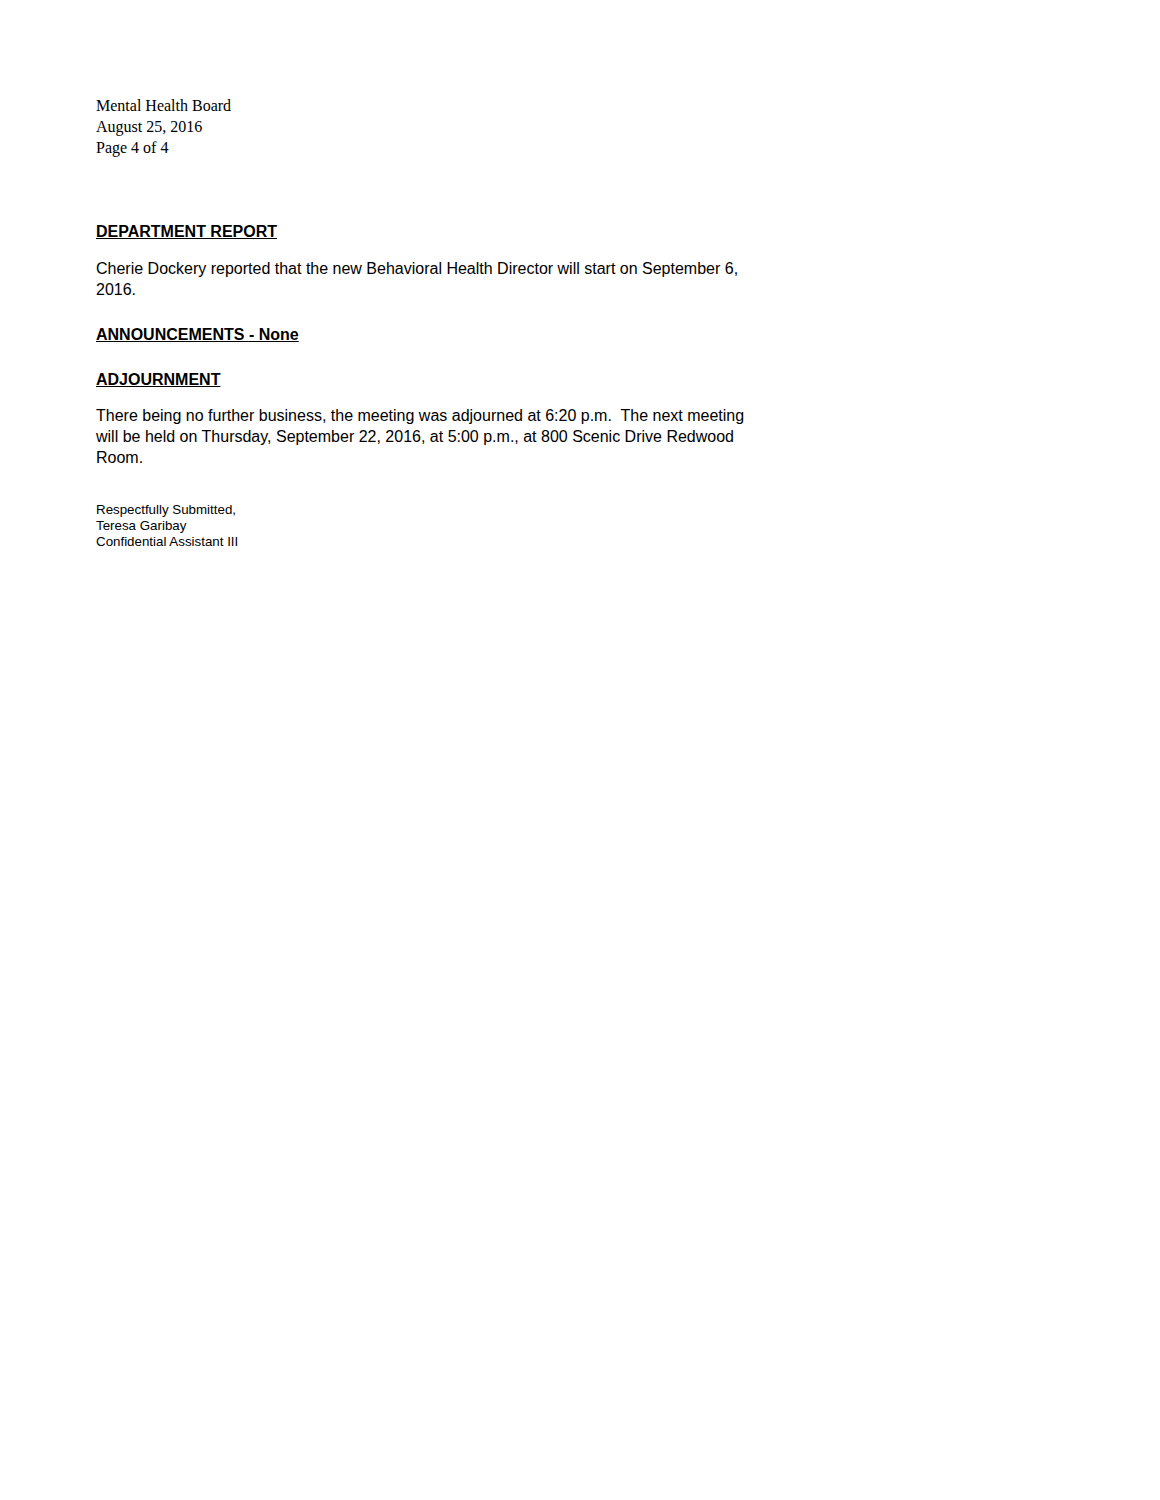Mental Health Board
August 25, 2016
Page 4 of 4
DEPARTMENT REPORT
Cherie Dockery reported that the new Behavioral Health Director will start on September 6, 2016.
ANNOUNCEMENTS - None
ADJOURNMENT
There being no further business, the meeting was adjourned at 6:20 p.m. The next meeting will be held on Thursday, September 22, 2016, at 5:00 p.m., at 800 Scenic Drive Redwood Room.
Respectfully Submitted,
Teresa Garibay
Confidential Assistant III